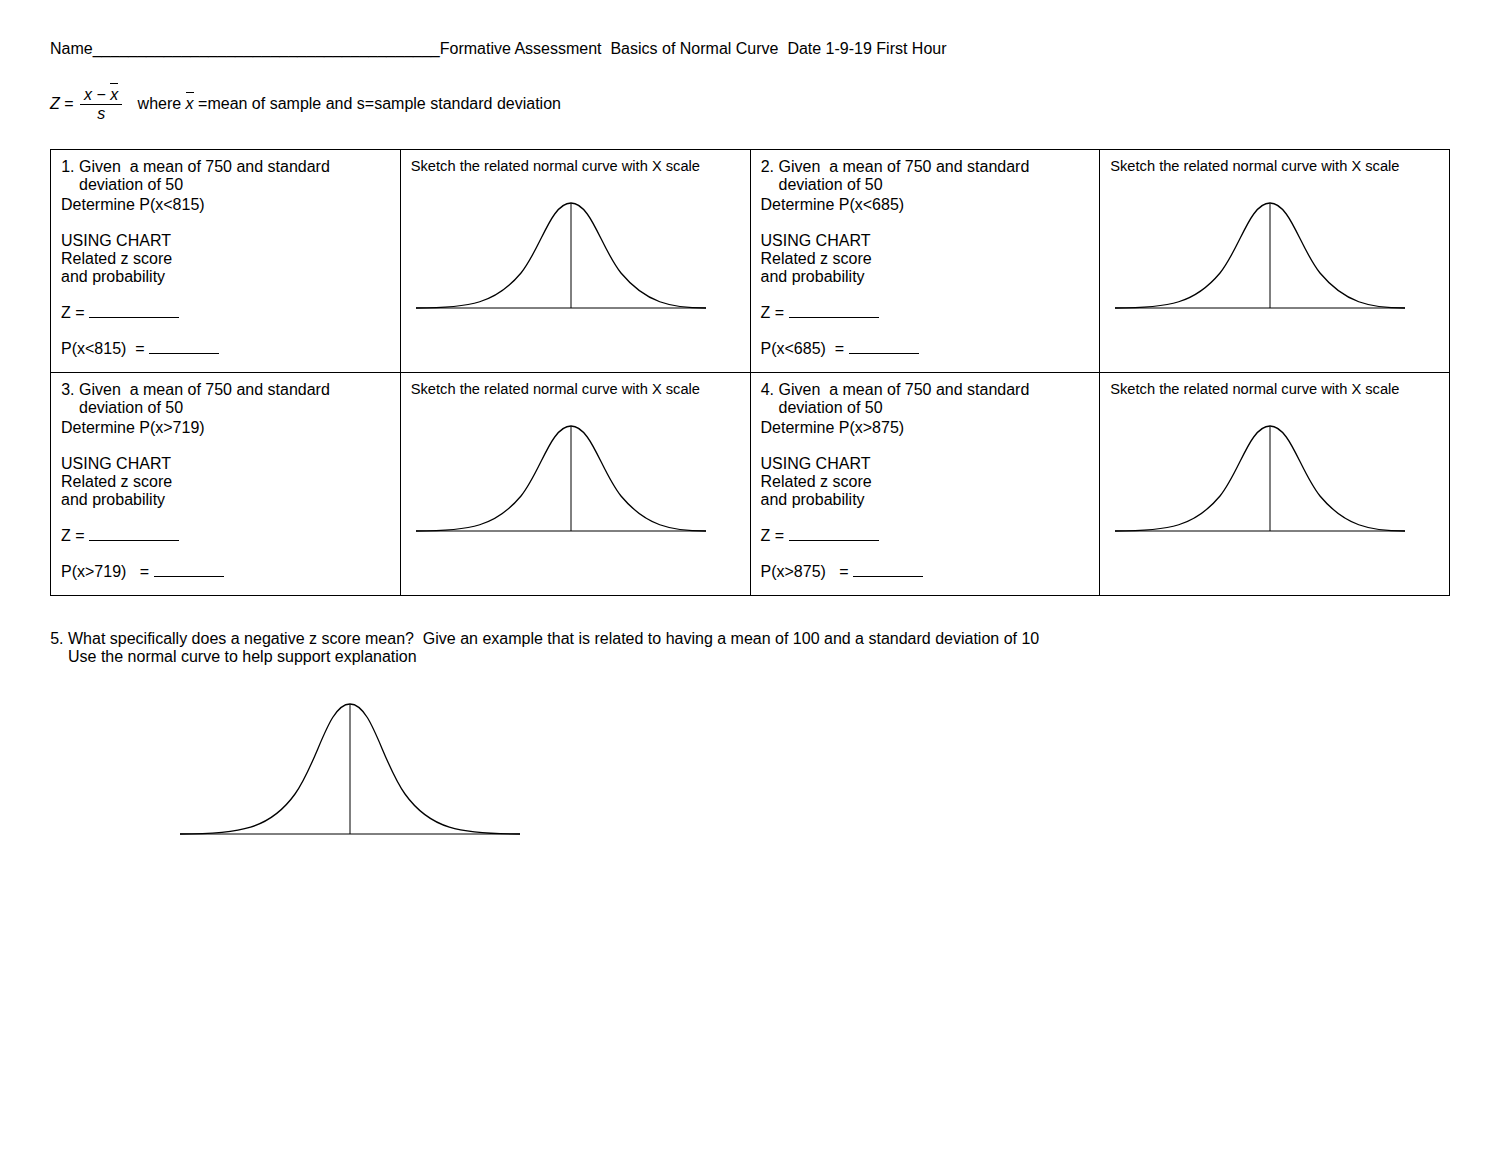Name_______________________________________Formative Assessment Basics of Normal Curve Date 1-9-19 First Hour
Z = x − x s where x =mean of sample and s=sample standard deviation
| Given a mean of 750 and standard deviation of 50 Determine P(x<815) USING CHART Related z score and probability Z = P(x<815) = | Sketch the related normal curve with X scale | Given a mean of 750 and standard deviation of 50 Determine P(x<685) USING CHART Related z score and probability Z = P(x<685) = | Sketch the related normal curve with X scale |
| Given a mean of 750 and standard deviation of 50 Determine P(x>719) USING CHART Related z score and probability Z = P(x>719) = | Sketch the related normal curve with X scale | Given a mean of 750 and standard deviation of 50 Determine P(x>875) USING CHART Related z score and probability Z = P(x>875) = | Sketch the related normal curve with X scale |
What specifically does a negative z score mean? Give an example that is related to having a mean of 100 and a standard deviation of 10
Use the normal curve to help support explanation